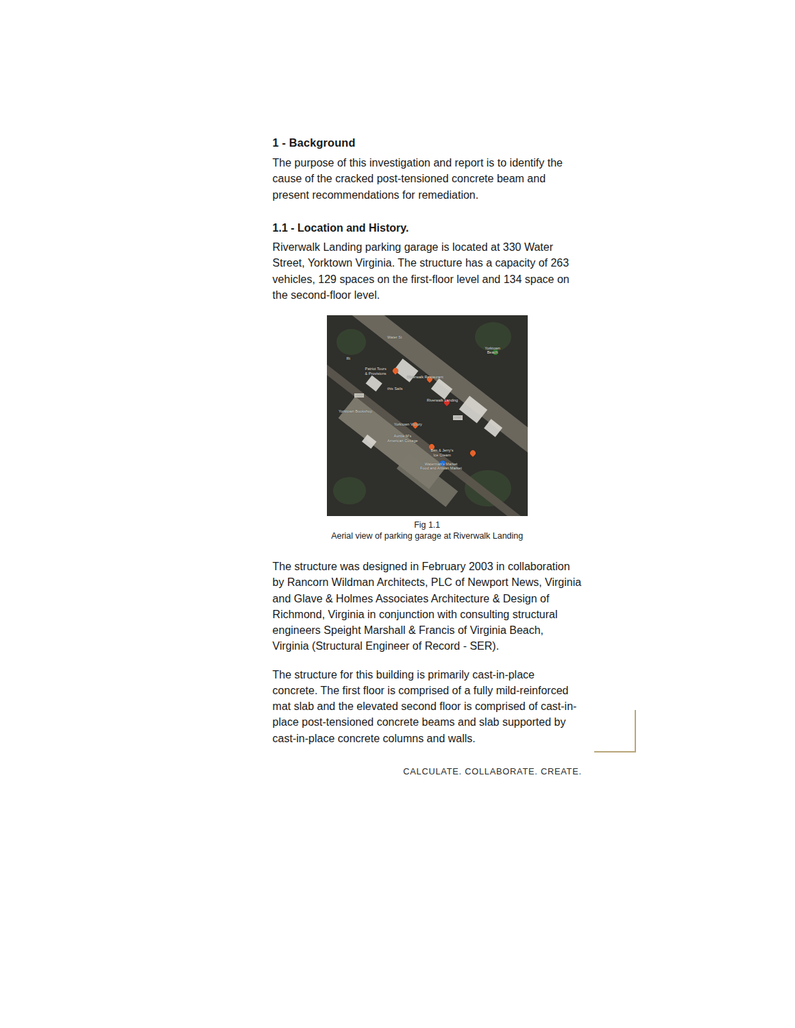1 - Background
The purpose of this investigation and report is to identify the cause of the cracked post-tensioned concrete beam and present recommendations for remediation.
1.1 - Location and History.
Riverwalk Landing parking garage is located at 330 Water Street, Yorktown Virginia. The structure has a capacity of 263 vehicles, 129 spaces on the first-floor level and 134 space on the second-floor level.
Yorktown
Beach
Patriot Tours
& Provisions
Riverwalk Restaurant
this Sails
Riverwalk Landing
Yorktown Bookshop
Yorktown Victory
Auntie M's
American Cottage
Ben & Jerry's
Ice Cream
Waterman's Market
Food and Artisan Market
1002
1002
Water St
Rt
Fig 1.1 Aerial view of parking garage at Riverwalk Landing
The structure was designed in February 2003 in collaboration by Rancorn Wildman Architects, PLC of Newport News, Virginia and Glave & Holmes Associates Architecture & Design of Richmond, Virginia in conjunction with consulting structural engineers Speight Marshall & Francis of Virginia Beach, Virginia (Structural Engineer of Record - SER).
The structure for this building is primarily cast-in-place concrete. The first floor is comprised of a fully mild-reinforced mat slab and the elevated second floor is comprised of cast-in-place post-tensioned concrete beams and slab supported by cast-in-place concrete columns and walls.
CALCULATE. COLLABORATE. CREATE.